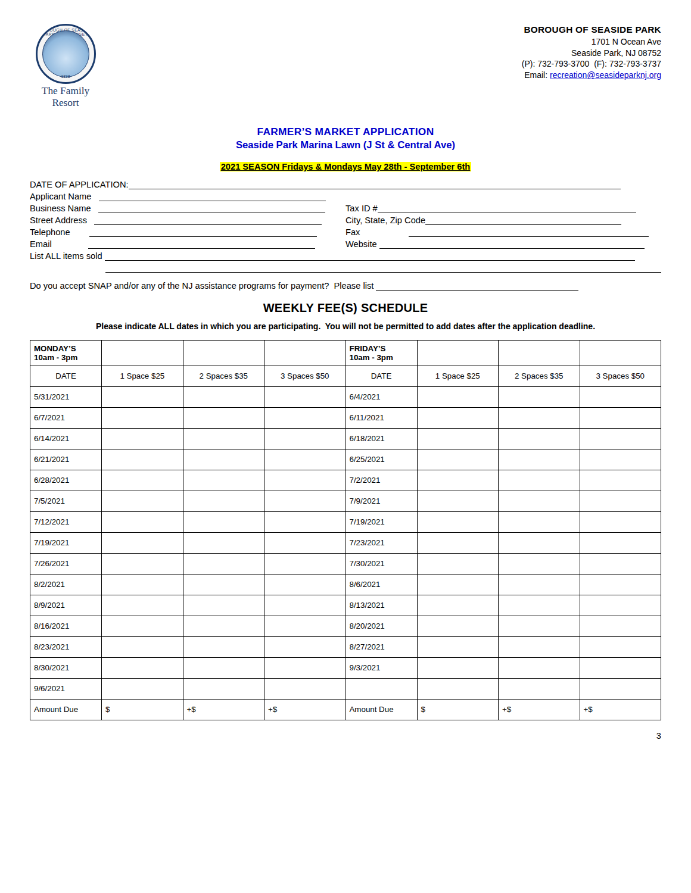BOROUGH OF SEASIDE PARK · NEW JERSEY
1898
The Family Resort
BOROUGH OF SEASIDE PARK
1701 N Ocean Ave
Seaside Park, NJ 08752
(P): 732-793-3700 (F): 732-793-3737
Email: recreation@seasideparknj.org
FARMER’S MARKET APPLICATION
Seaside Park Marina Lawn (J St & Central Ave)
2021 SEASON Fridays & Mondays May 28th - September 6th
DATE OF APPLICATION:
Applicant Name
Business Name
Tax ID #
Street Address
City, State, Zip Code
Telephone
Fax
Email
Website
List ALL items sold
Do you accept SNAP and/or any of the NJ assistance programs for payment? Please list
WEEKLY FEE(S) SCHEDULE
Please indicate ALL dates in which you are participating. You will not be permitted to add dates after the application deadline.
| MONDAY’S 10am - 3pm | | | | FRIDAY’S 10am - 3pm | | | |
| DATE | 1 Space $25 | 2 Spaces $35 | 3 Spaces $50 | DATE | 1 Space $25 | 2 Spaces $35 | 3 Spaces $50 |
| 5/31/2021 | | | | 6/4/2021 | | | |
| 6/7/2021 | | | | 6/11/2021 | | | |
| 6/14/2021 | | | | 6/18/2021 | | | |
| 6/21/2021 | | | | 6/25/2021 | | | |
| 6/28/2021 | | | | 7/2/2021 | | | |
| 7/5/2021 | | | | 7/9/2021 | | | |
| 7/12/2021 | | | | 7/19/2021 | | | |
| 7/19/2021 | | | | 7/23/2021 | | | |
| 7/26/2021 | | | | 7/30/2021 | | | |
| 8/2/2021 | | | | 8/6/2021 | | | |
| 8/9/2021 | | | | 8/13/2021 | | | |
| 8/16/2021 | | | | 8/20/2021 | | | |
| 8/23/2021 | | | | 8/27/2021 | | | |
| 8/30/2021 | | | | 9/3/2021 | | | |
| 9/6/2021 | | | | | | | |
| Amount Due | $ | +$ | +$ | Amount Due | $ | +$ | +$ |
3